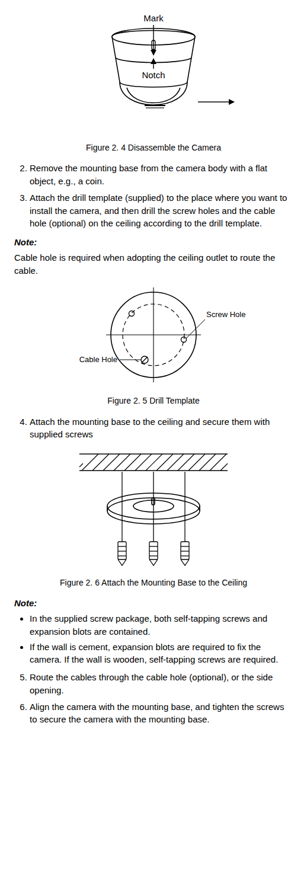Mark Notch
Figure 2. 4 Disassemble the Camera
Remove the mounting base from the camera body with a flat object, e.g., a coin.
Attach the drill template (supplied) to the place where you want to install the camera, and then drill the screw holes and the cable hole (optional) on the ceiling according to the drill template.
Note:
Cable hole is required when adopting the ceiling outlet to route the cable.
Screw Hole Cable Hole
Figure 2. 5 Drill Template
Attach the mounting base to the ceiling and secure them with supplied screws
Figure 2. 6 Attach the Mounting Base to the Ceiling
Note:
In the supplied screw package, both self-tapping screws and expansion blots are contained.
If the wall is cement, expansion blots are required to fix the camera. If the wall is wooden, self-tapping screws are required.
Route the cables through the cable hole (optional), or the side opening.
Align the camera with the mounting base, and tighten the screws to secure the camera with the mounting base.